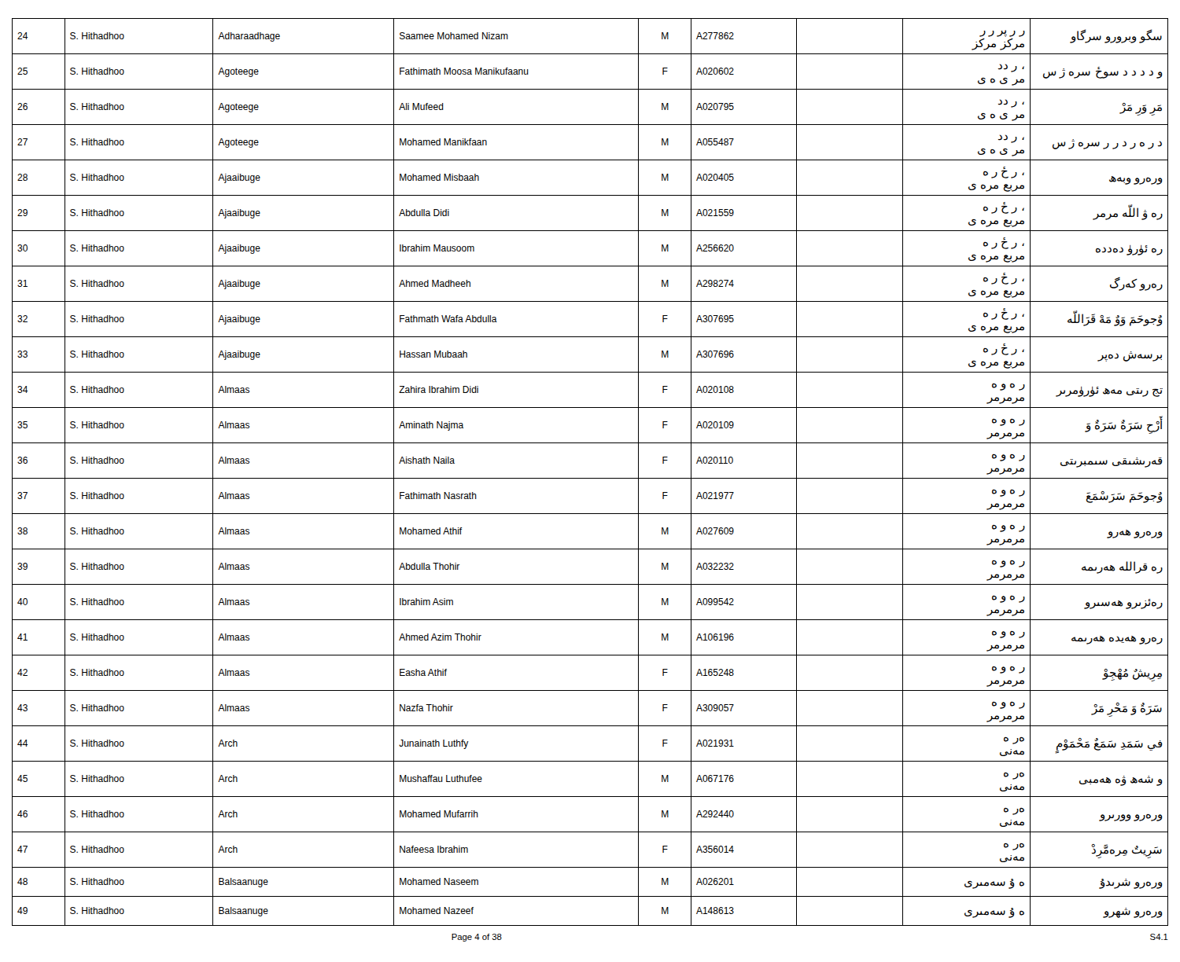| 24 | S. Hithadhoo | Adharaadhage | Saamee Mohamed Nizam | M | A277862 | | ر ر پر ر ر مرکز مرکز | سگو وبرورو سرگاو |
| 25 | S. Hithadhoo | Agoteege | Fathimath Moosa Manikufaanu | F | A020602 | | ر دد ، مر ی ه ی | و د د د د سوځ سره ژ س |
| 26 | S. Hithadhoo | Agoteege | Ali Mufeed | M | A020795 | | ر دد ، مر ی ه ی | مَرِ وَرِ مَرْ |
| 27 | S. Hithadhoo | Agoteege | Mohamed Manikfaan | M | A055487 | | ر دد ، مر ی ه ی | د ر ه ر د ر ر سره ژ س |
| 28 | S. Hithadhoo | Ajaaibuge | Mohamed Misbaah | M | A020405 | | ر ځ ر ه ، مربع مره ی | ورەرو وبەھ |
| 29 | S. Hithadhoo | Ajaaibuge | Abdulla Didi | M | A021559 | | ر ځ ر ه ، مربع مره ی | رە ۋ اللّه مرمر |
| 30 | S. Hithadhoo | Ajaaibuge | Ibrahim Mausoom | M | A256620 | | ر ځ ر ه ، مربع مره ی | رە ئۈرۈ دەددە |
| 31 | S. Hithadhoo | Ajaaibuge | Ahmed Madheeh | M | A298274 | | ر ځ ر ه ، مربع مره ی | رەرو كەرگ |
| 32 | S. Hithadhoo | Ajaaibuge | Fathmath Wafa Abdulla | F | A307695 | | ر ځ ر ه ، مربع مره ی | وٌجوحَمَ وَوٌ مَهْ قَرَاللّه |
| 33 | S. Hithadhoo | Ajaaibuge | Hassan Mubaah | M | A307696 | | ر ځ ر ه ، مربع مره ی | برسەش دەپر |
| 34 | S. Hithadhoo | Almaas | Zahira Ibrahim Didi | F | A020108 | | ر ه و ه مرمرمر | تج رىتى مەھ ئۈرۈمرىر |
| 35 | S. Hithadhoo | Almaas | Aminath Najma | F | A020109 | | ر ه و ه مرمرمر | أَرْحِ سَرَةٌ سَرَةٌ وَ |
| 36 | S. Hithadhoo | Almaas | Aishath Naila | F | A020110 | | ر ه و ه مرمرمر | قەرىشىقى سىمبرىتى |
| 37 | S. Hithadhoo | Almaas | Fathimath Nasrath | F | A021977 | | ر ه و ه مرمرمر | وٌجوحَمَ سَرَسْمَعَ |
| 38 | S. Hithadhoo | Almaas | Mohamed Athif | M | A027609 | | ر ه و ه مرمرمر | ورەرو ھەرو |
| 39 | S. Hithadhoo | Almaas | Abdulla Thohir | M | A032232 | | ر ه و ه مرمرمر | رە قراللە ھەرىمە |
| 40 | S. Hithadhoo | Almaas | Ibrahim Asim | M | A099542 | | ر ه و ه مرمرمر | رەئزىرو ھەسىرو |
| 41 | S. Hithadhoo | Almaas | Ahmed Azim Thohir | M | A106196 | | ر ه و ه مرمرمر | رەرو ھەيدە ھەرىمە |
| 42 | S. Hithadhoo | Almaas | Easha Athif | F | A165248 | | ر ه و ه مرمرمر | مِرِيشٌ مُهْجِوْ |
| 43 | S. Hithadhoo | Almaas | Nazfa Thohir | F | A309057 | | ر ه و ه مرمرمر | سَرَةٌ وَ مَحْرِ مَرْ |
| 44 | S. Hithadhoo | Arch | Junainath Luthfy | F | A021931 | | ەر ە مەنى | في سَمَدِ سَمَعٌ مَحْمَوْمٍ |
| 45 | S. Hithadhoo | Arch | Mushaffau Luthufee | M | A067176 | | ەر ە مەنى | و شەھ ۋە ھەمبى |
| 46 | S. Hithadhoo | Arch | Mohamed Mufarrih | M | A292440 | | ەر ە مەنى | ورەرو وورىرو |
| 47 | S. Hithadhoo | Arch | Nafeesa Ibrahim | F | A356014 | | ەر ە مەنى | سَرِيتٌ مِرەمَّرِدْ |
| 48 | S. Hithadhoo | Balsaanuge | Mohamed Naseem | M | A026201 | | ە ۇ سەمىرى | ورەرو شرىدۇ |
| 49 | S. Hithadhoo | Balsaanuge | Mohamed Nazeef | M | A148613 | | ە ۇ سەمىرى | ورەرو شھرو |
Page 4 of 38 S4.1